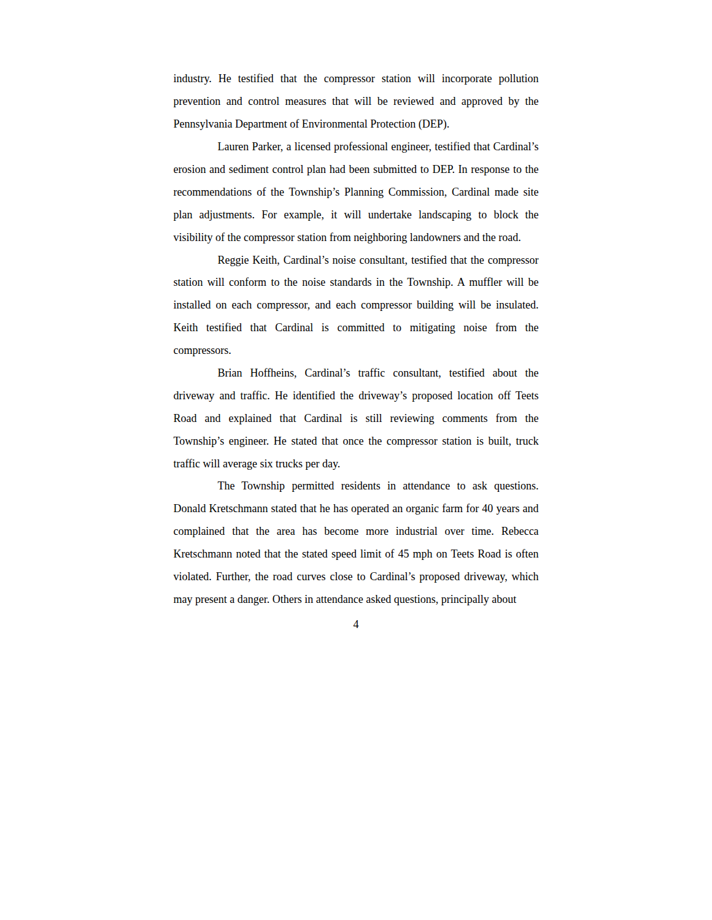industry. He testified that the compressor station will incorporate pollution prevention and control measures that will be reviewed and approved by the Pennsylvania Department of Environmental Protection (DEP).
Lauren Parker, a licensed professional engineer, testified that Cardinal’s erosion and sediment control plan had been submitted to DEP. In response to the recommendations of the Township’s Planning Commission, Cardinal made site plan adjustments. For example, it will undertake landscaping to block the visibility of the compressor station from neighboring landowners and the road.
Reggie Keith, Cardinal’s noise consultant, testified that the compressor station will conform to the noise standards in the Township. A muffler will be installed on each compressor, and each compressor building will be insulated. Keith testified that Cardinal is committed to mitigating noise from the compressors.
Brian Hoffheins, Cardinal’s traffic consultant, testified about the driveway and traffic. He identified the driveway’s proposed location off Teets Road and explained that Cardinal is still reviewing comments from the Township’s engineer. He stated that once the compressor station is built, truck traffic will average six trucks per day.
The Township permitted residents in attendance to ask questions. Donald Kretschmann stated that he has operated an organic farm for 40 years and complained that the area has become more industrial over time. Rebecca Kretschmann noted that the stated speed limit of 45 mph on Teets Road is often violated. Further, the road curves close to Cardinal’s proposed driveway, which may present a danger. Others in attendance asked questions, principally about
4